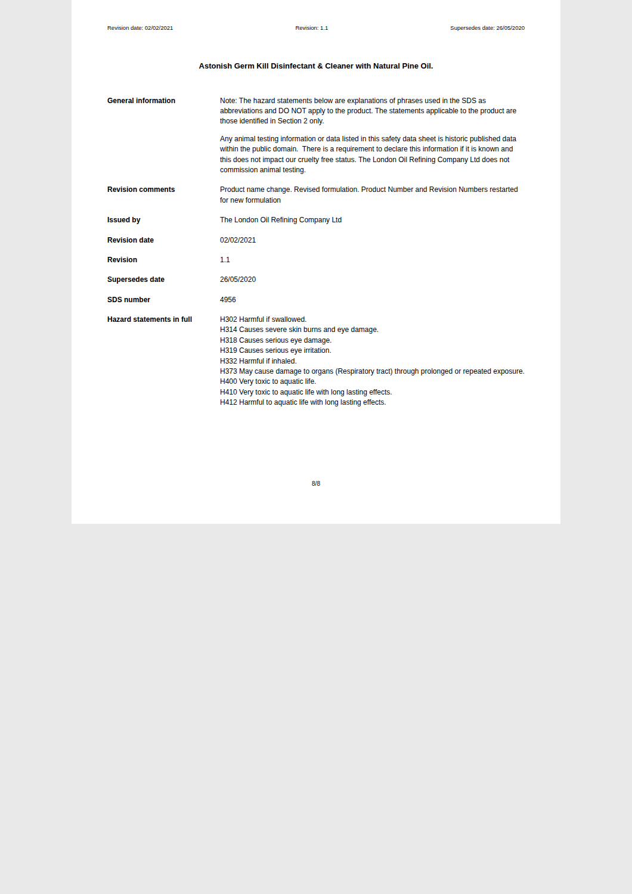Revision date: 02/02/2021 Revision: 1.1 Supersedes date: 26/05/2020
Astonish Germ Kill Disinfectant & Cleaner with Natural Pine Oil.
| General information | Note: The hazard statements below are explanations of phrases used in the SDS as abbreviations and DO NOT apply to the product. The statements applicable to the product are those identified in Section 2 only. Any animal testing information or data listed in this safety data sheet is historic published data within the public domain. There is a requirement to declare this information if it is known and this does not impact our cruelty free status. The London Oil Refining Company Ltd does not commission animal testing. |
| Revision comments | Product name change. Revised formulation. Product Number and Revision Numbers restarted for new formulation |
| Issued by | The London Oil Refining Company Ltd |
| Revision date | 02/02/2021 |
| Revision | 1.1 |
| Supersedes date | 26/05/2020 |
| SDS number | 4956 |
| Hazard statements in full | H302 Harmful if swallowed. H314 Causes severe skin burns and eye damage. H318 Causes serious eye damage. H319 Causes serious eye irritation. H332 Harmful if inhaled. H373 May cause damage to organs (Respiratory tract) through prolonged or repeated exposure. H400 Very toxic to aquatic life. H410 Very toxic to aquatic life with long lasting effects. H412 Harmful to aquatic life with long lasting effects. |
8/8